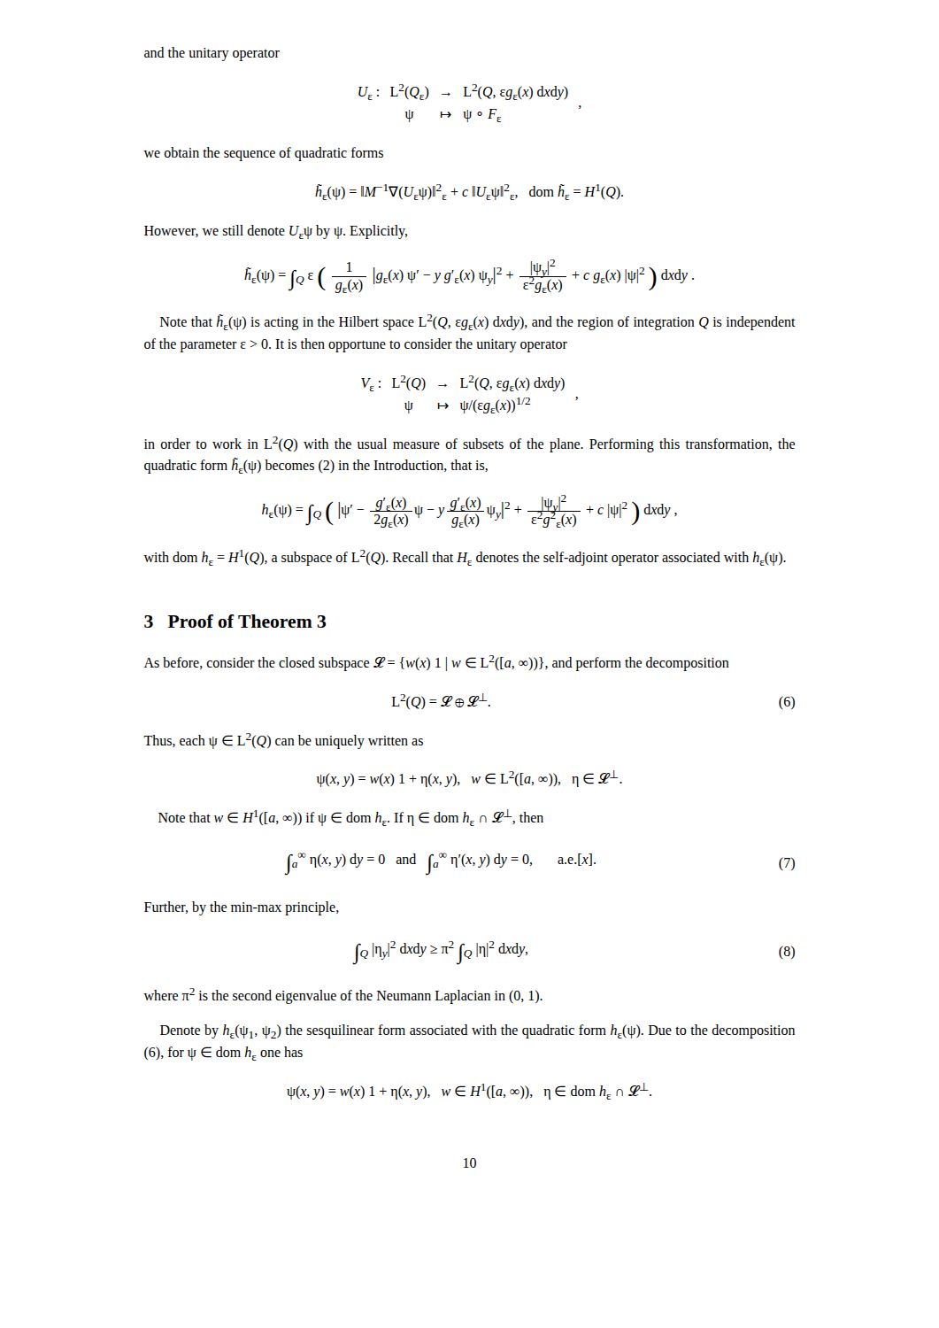and the unitary operator
| U ε : | L 2 ( Q ε ) | → | L 2 ( Q , ε g ε ( x ) d x d y ) | , |
| | ψ | ↦ | ψ ∘ F ε |
we obtain the sequence of quadratic forms
h̃ε(ψ) = ‖M−1∇(Uεψ)‖2ε + c ‖Uεψ‖2ε, dom h̃ε = H1(Q).
However, we still denote Uεψ by ψ. Explicitly,
h̃ε(ψ) = ∫Q ε ( 1 gε(x) |gε(x) ψ′ − y g′ε(x) ψy|2 + |ψy|2 ε2gε(x) + c gε(x) |ψ|2 ) dxdy .
Note that h̃ε(ψ) is acting in the Hilbert space L2(Q, εgε(x) dxdy), and the region of integration Q is independent of the parameter ε > 0. It is then opportune to consider the unitary operator
| V ε : | L 2 ( Q ) | → | L 2 ( Q , ε g ε ( x ) d x d y ) | , |
| | ψ | ↦ | ψ/(ε g ε ( x )) 1/2 |
in order to work in L2(Q) with the usual measure of subsets of the plane. Performing this transformation, the quadratic form h̃ε(ψ) becomes (2) in the Introduction, that is,
hε(ψ) = ∫Q ( |ψ′ − g′ε(x) 2gε(x) ψ − yg′ε(x) gε(x) ψy|2 + |ψy|2 ε2g2ε(x) + c |ψ|2 ) dxdy ,
with dom hε = H1(Q), a subspace of L2(Q). Recall that Hε denotes the self-adjoint operator associated with hε(ψ).
3 Proof of Theorem 3
As before, consider the closed subspace 𝓛 = {w(x) 1 | w ∈ L2([a, ∞))}, and perform the decomposition
L2(Q) = 𝓛 ⊕ 𝓛⊥.
(6)
Thus, each ψ ∈ L2(Q) can be uniquely written as
ψ(x, y) = w(x) 1 + η(x, y), w ∈ L2([a, ∞)), η ∈ 𝓛⊥.
Note that w ∈ H1([a, ∞)) if ψ ∈ dom hε. If η ∈ dom hε ∩ 𝓛⊥, then
∫a∞ η(x, y) dy = 0 and ∫a∞ η′(x, y) dy = 0, a.e.[x].
(7)
Further, by the min-max principle,
∫Q |ηy|2 dxdy ≥ π2 ∫Q |η|2 dxdy,
(8)
where π2 is the second eigenvalue of the Neumann Laplacian in (0, 1).
Denote by hε(ψ1, ψ2) the sesquilinear form associated with the quadratic form hε(ψ). Due to the decomposition (6), for ψ ∈ dom hε one has
ψ(x, y) = w(x) 1 + η(x, y), w ∈ H1([a, ∞)), η ∈ dom hε ∩ 𝓛⊥.
10